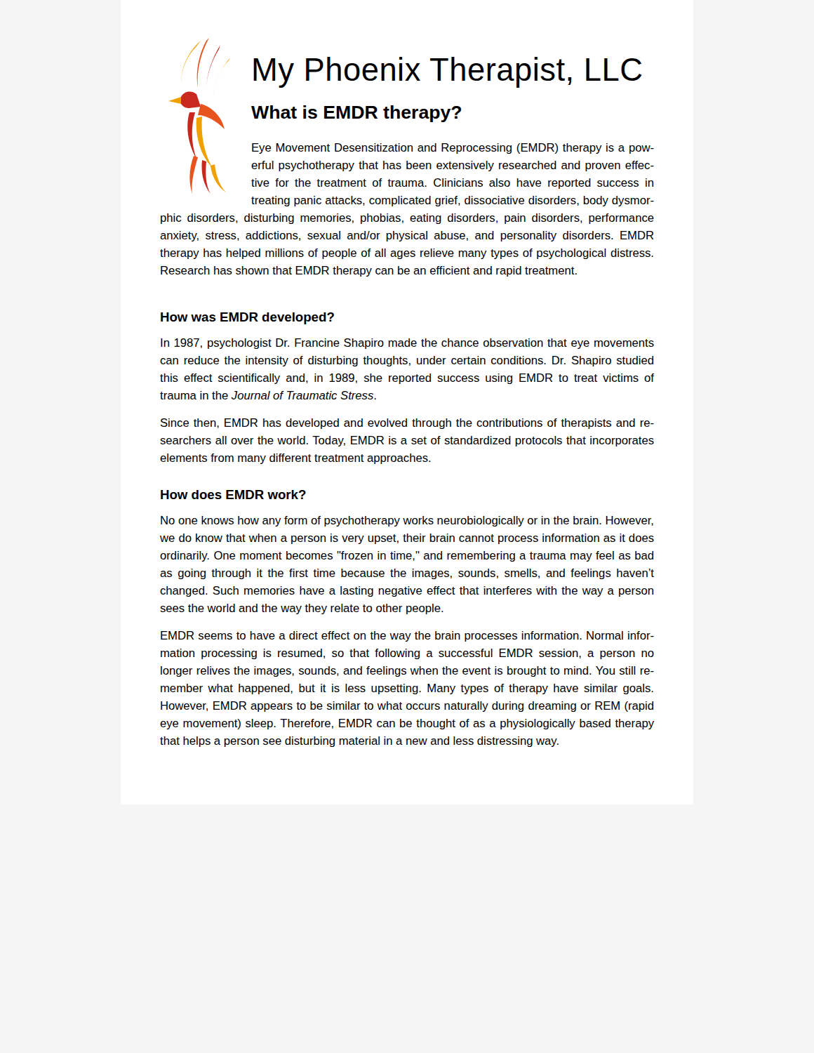My Phoenix Therapist, LLC
What is EMDR therapy?
Eye Movement Desensitization and Reprocessing (EMDR) therapy is a powerful psychotherapy that has been extensively researched and proven effective for the treatment of trauma. Clinicians also have reported success in treating panic attacks, complicated grief, dissociative disorders, body dysmorphic disorders, disturbing memories, phobias, eating disorders, pain disorders, performance anxiety, stress, addictions, sexual and/or physical abuse, and personality disorders. EMDR therapy has helped millions of people of all ages relieve many types of psychological distress. Research has shown that EMDR therapy can be an efficient and rapid treatment.
How was EMDR developed?
In 1987, psychologist Dr. Francine Shapiro made the chance observation that eye movements can reduce the intensity of disturbing thoughts, under certain conditions. Dr. Shapiro studied this effect scientifically and, in 1989, she reported success using EMDR to treat victims of trauma in the Journal of Traumatic Stress.
Since then, EMDR has developed and evolved through the contributions of therapists and researchers all over the world. Today, EMDR is a set of standardized protocols that incorporates elements from many different treatment approaches.
How does EMDR work?
No one knows how any form of psychotherapy works neurobiologically or in the brain. However, we do know that when a person is very upset, their brain cannot process information as it does ordinarily. One moment becomes "frozen in time," and remembering a trauma may feel as bad as going through it the first time because the images, sounds, smells, and feelings haven’t changed. Such memories have a lasting negative effect that interferes with the way a person sees the world and the way they relate to other people.
EMDR seems to have a direct effect on the way the brain processes information. Normal information processing is resumed, so that following a successful EMDR session, a person no longer relives the images, sounds, and feelings when the event is brought to mind. You still remember what happened, but it is less upsetting. Many types of therapy have similar goals. However, EMDR appears to be similar to what occurs naturally during dreaming or REM (rapid eye movement) sleep. Therefore, EMDR can be thought of as a physiologically based therapy that helps a person see disturbing material in a new and less distressing way.